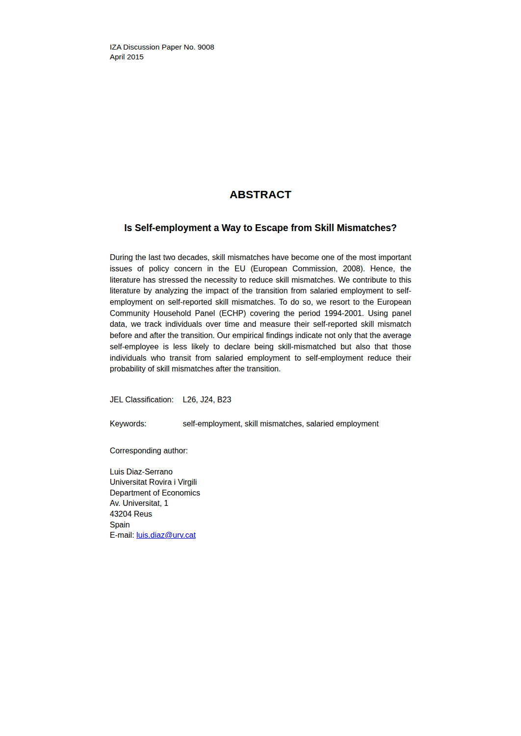IZA Discussion Paper No. 9008
April 2015
ABSTRACT
Is Self-employment a Way to Escape from Skill Mismatches?
During the last two decades, skill mismatches have become one of the most important issues of policy concern in the EU (European Commission, 2008). Hence, the literature has stressed the necessity to reduce skill mismatches. We contribute to this literature by analyzing the impact of the transition from salaried employment to self-employment on self-reported skill mismatches. To do so, we resort to the European Community Household Panel (ECHP) covering the period 1994-2001. Using panel data, we track individuals over time and measure their self-reported skill mismatch before and after the transition. Our empirical findings indicate not only that the average self-employee is less likely to declare being skill-mismatched but also that those individuals who transit from salaried employment to self-employment reduce their probability of skill mismatches after the transition.
JEL Classification: L26, J24, B23
Keywords: self-employment, skill mismatches, salaried employment
Corresponding author:
Luis Diaz-Serrano
Universitat Rovira i Virgili
Department of Economics
Av. Universitat, 1
43204 Reus
Spain
E-mail: luis.diaz@urv.cat